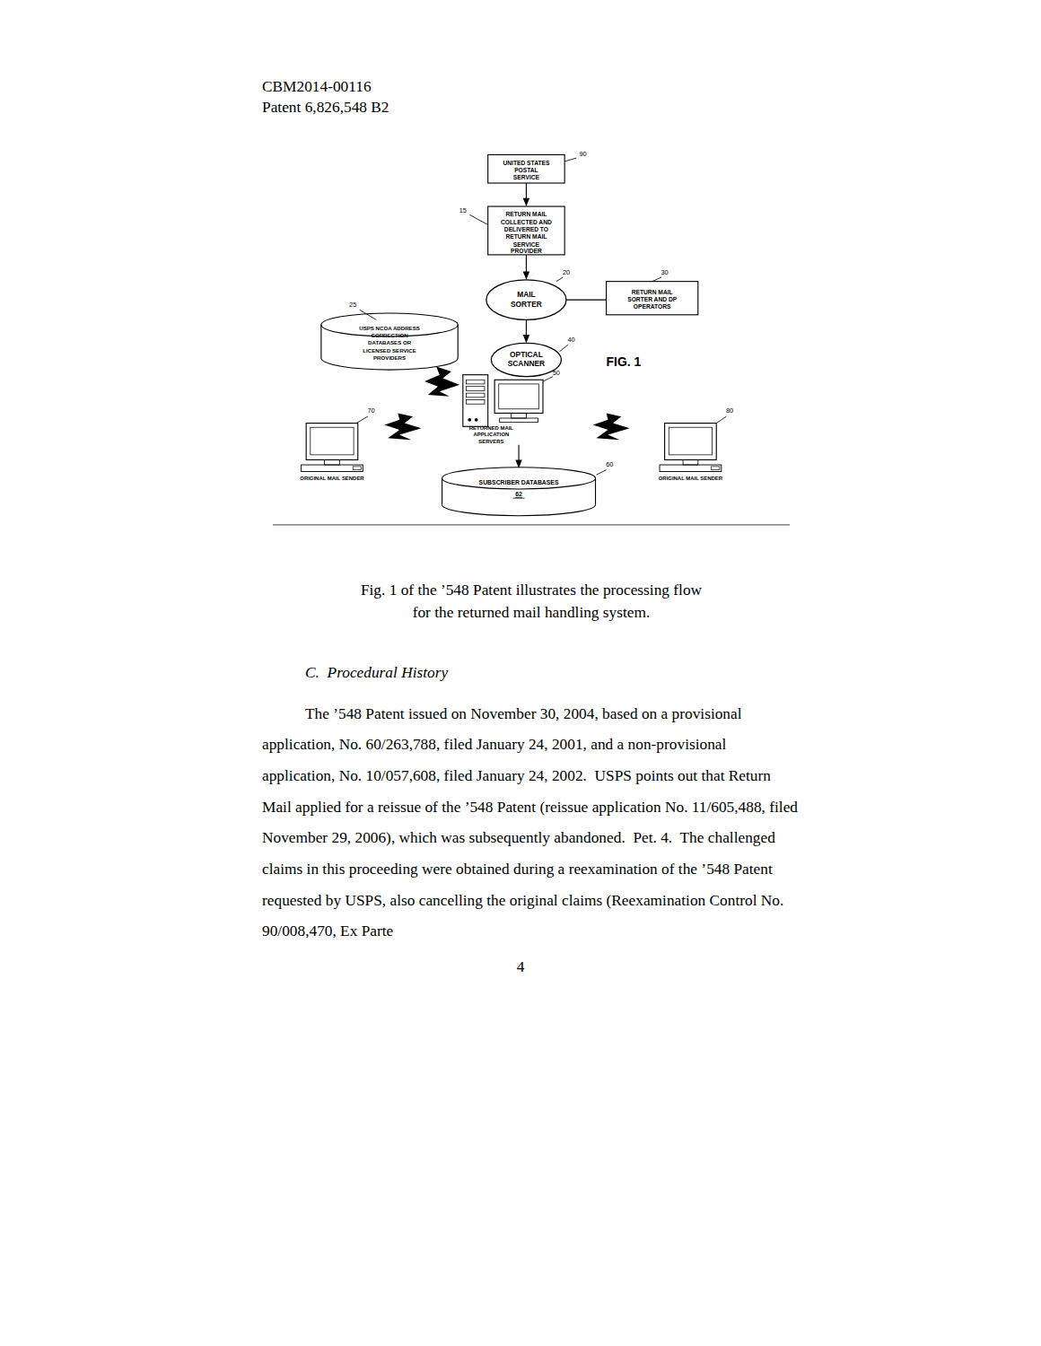CBM2014-00116
Patent 6,826,548 B2
UNITED STATES POSTAL SERVICE 90 RETURN MAIL COLLECTED AND DELIVERED TO RETURN MAIL SERVICE PROVIDER 15 MAIL SORTER 20 RETURN MAIL SORTER AND DP OPERATORS 30 OPTICAL SCANNER 40 FIG. 1 USPS NCOA ADDRESS CORRECTION DATABASES OR LICENSED SERVICE PROVIDERS 25 50 RETURNED MAIL APPLICATION SERVERS ORIGINAL MAIL SENDER 70 ORIGINAL MAIL SENDER 80 SUBSCRIBER DATABASES 62 60
Fig. 1 of the ’548 Patent illustrates the processing flow
for the returned mail handling system.
C. Procedural History
The ’548 Patent issued on November 30, 2004, based on a provisional application, No. 60/263,788, filed January 24, 2001, and a non-provisional application, No. 10/057,608, filed January 24, 2002. USPS points out that Return Mail applied for a reissue of the ’548 Patent (reissue application No. 11/605,488, filed November 29, 2006), which was subsequently abandoned. Pet. 4. The challenged claims in this proceeding were obtained during a reexamination of the ’548 Patent requested by USPS, also cancelling the original claims (Reexamination Control No. 90/008,470, Ex Parte
4